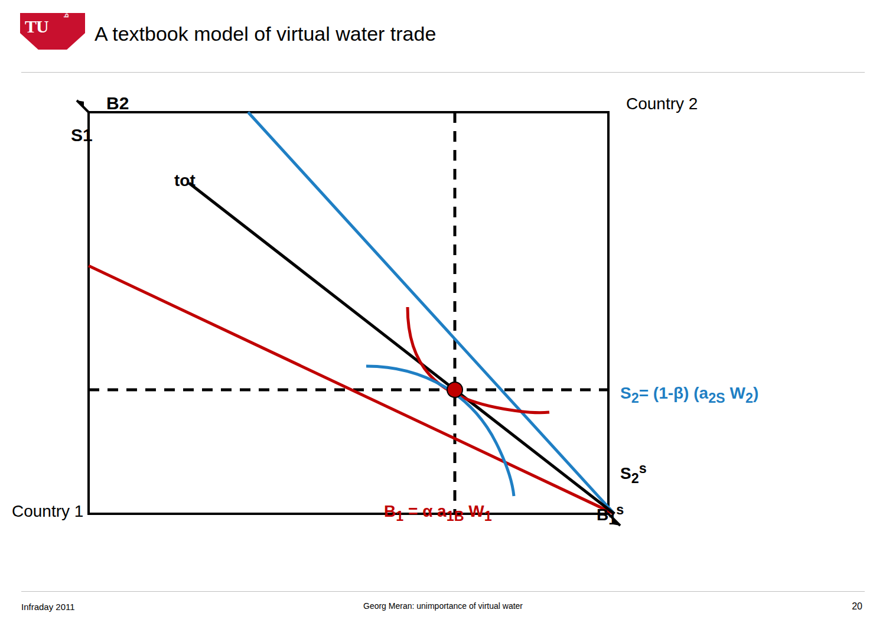TU
berlin
A textbook model of virtual water trade
B2
S1
Country 2
tot
Country 1
B1 = α a1B W1
B1s
S2s
S2= (1-β) (a2S W2)
Infraday 2011
Georg Meran: unimportance of virtual water
20